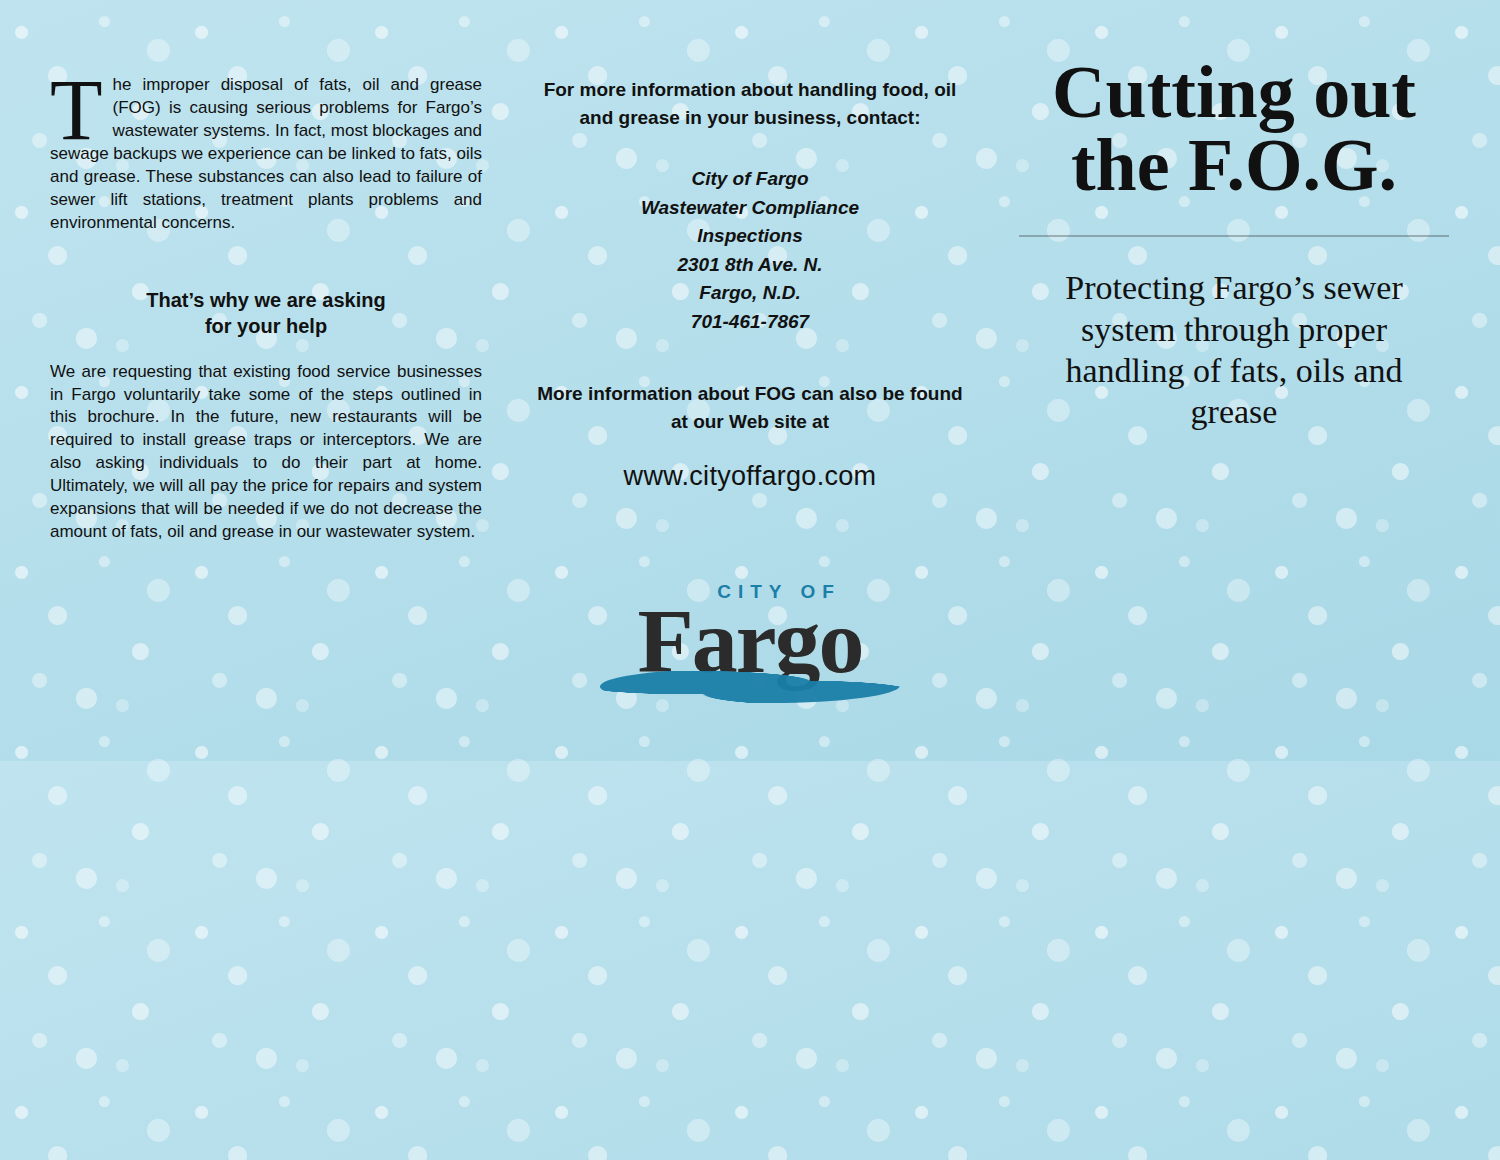The improper disposal of fats, oil and grease (FOG) is causing serious problems for Fargo’s wastewater systems. In fact, most blockages and sewage backups we experience can be linked to fats, oils and grease. These substances can also lead to failure of sewer lift stations, treatment plants problems and environmental concerns.
That’s why we are asking
for your help
We are requesting that existing food service businesses in Fargo voluntarily take some of the steps outlined in this brochure. In the future, new restaurants will be required to install grease traps or interceptors. We are also asking individuals to do their part at home. Ultimately, we will all pay the price for repairs and system expansions that will be needed if we do not decrease the amount of fats, oil and grease in our wastewater system.
For more information about handling food, oil and grease in your business, contact:
City of Fargo
Wastewater Compliance
Inspections
2301 8th Ave. N.
Fargo, N.D.
701-461-7867
More information about FOG can also be found at our Web site at
www.cityoffargo.com
CITY OF
Fargo
Cutting out the F.O.G.
Protecting Fargo’s sewer system through proper handling of fats, oils and grease